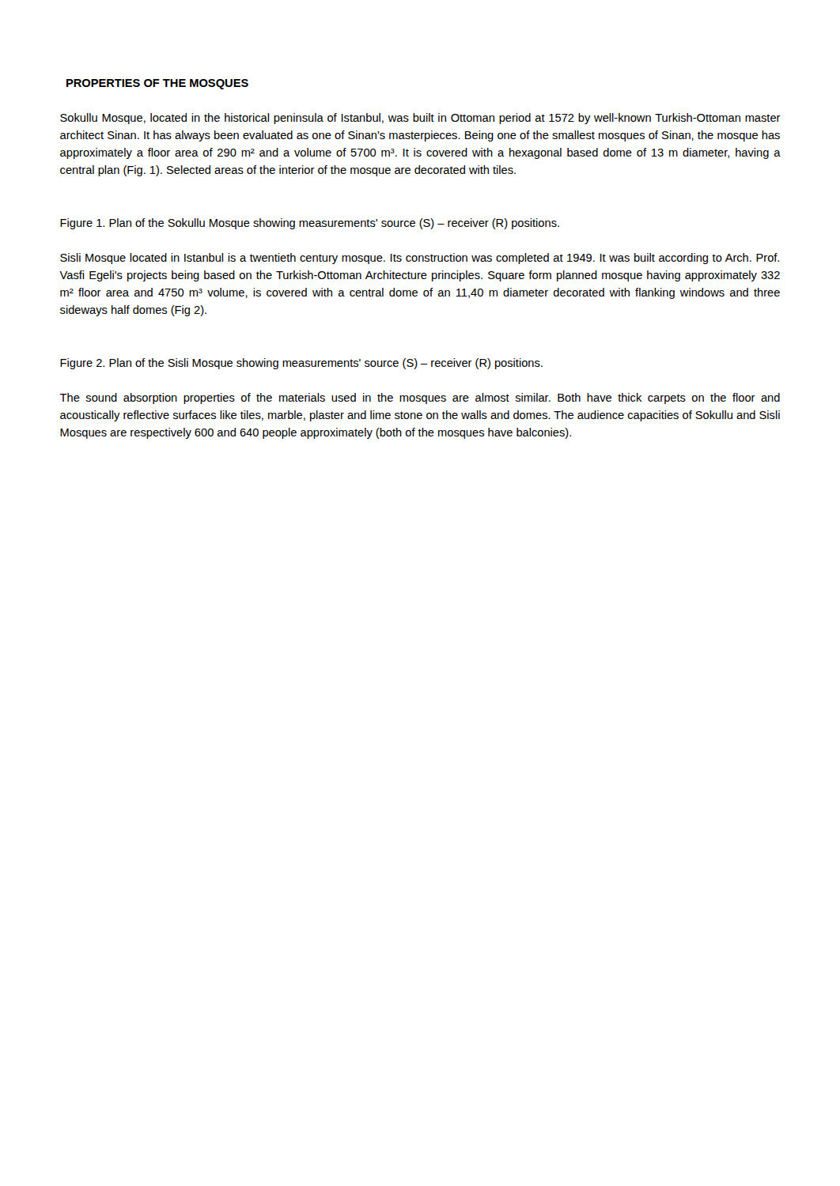PROPERTIES OF THE MOSQUES
Sokullu Mosque, located in the historical peninsula of Istanbul, was built in Ottoman period at 1572 by well-known Turkish-Ottoman master architect Sinan. It has always been evaluated as one of Sinan's masterpieces. Being one of the smallest mosques of Sinan, the mosque has approximately a floor area of 290 m² and a volume of 5700 m³. It is covered with a hexagonal based dome of 13 m diameter, having a central plan (Fig. 1). Selected areas of the interior of the mosque are decorated with tiles.
Figure 1. Plan of the Sokullu Mosque showing measurements' source (S) – receiver (R) positions.
Sisli Mosque located in Istanbul is a twentieth century mosque. Its construction was completed at 1949. It was built according to Arch. Prof. Vasfi Egeli's projects being based on the Turkish-Ottoman Architecture principles. Square form planned mosque having approximately 332 m² floor area and 4750 m³ volume, is covered with a central dome of an 11,40 m diameter decorated with flanking windows and three sideways half domes (Fig 2).
Figure 2. Plan of the Sisli Mosque showing measurements' source (S) – receiver (R) positions.
The sound absorption properties of the materials used in the mosques are almost similar. Both have thick carpets on the floor and acoustically reflective surfaces like tiles, marble, plaster and lime stone on the walls and domes. The audience capacities of Sokullu and Sisli Mosques are respectively 600 and 640 people approximately (both of the mosques have balconies).